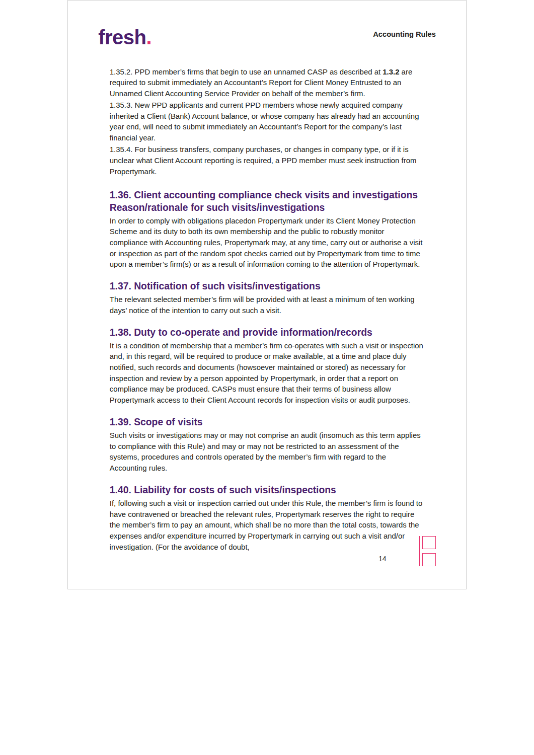fresh.
Accounting Rules
1.35.2. PPD member’s firms that begin to use an unnamed CASP as described at 1.3.2 are required to submit immediately an Accountant’s Report for Client Money Entrusted to an Unnamed Client Accounting Service Provider on behalf of the member’s firm.
1.35.3. New PPD applicants and current PPD members whose newly acquired company inherited a Client (Bank) Account balance, or whose company has already had an accounting year end, will need to submit immediately an Accountant’s Report for the company’s last financial year.
1.35.4. For business transfers, company purchases, or changes in company type, or if it is unclear what Client Account reporting is required, a PPD member must seek instruction from Propertymark.
1.36. Client accounting compliance check visits and investigations Reason/rationale for such visits/investigations
In order to comply with obligations placedon Propertymark under its Client Money Protection Scheme and its duty to both its own membership and the public to robustly monitor compliance with Accounting rules, Propertymark may, at any time, carry out or authorise a visit or inspection as part of the random spot checks carried out by Propertymark from time to time upon a member’s firm(s) or as a result of information coming to the attention of Propertymark.
1.37. Notification of such visits/investigations
The relevant selected member’s firm will be provided with at least a minimum of ten working days’ notice of the intention to carry out such a visit.
1.38. Duty to co-operate and provide information/records
It is a condition of membership that a member’s firm co-operates with such a visit or inspection and, in this regard, will be required to produce or make available, at a time and place duly notified, such records and documents (howsoever maintained or stored) as necessary for inspection and review by a person appointed by Propertymark, in order that a report on compliance may be produced. CASPs must ensure that their terms of business allow Propertymark access to their Client Account records for inspection visits or audit purposes.
1.39. Scope of visits
Such visits or investigations may or may not comprise an audit (insomuch as this term applies to compliance with this Rule) and may or may not be restricted to an assessment of the systems, procedures and controls operated by the member’s firm with regard to the Accounting rules.
1.40. Liability for costs of such visits/inspections
If, following such a visit or inspection carried out under this Rule, the member’s firm is found to have contravened or breached the relevant rules, Propertymark reserves the right to require the member’s firm to pay an amount, which shall be no more than the total costs, towards the expenses and/or expenditure incurred by Propertymark in carrying out such a visit and/or investigation. (For the avoidance of doubt,
14